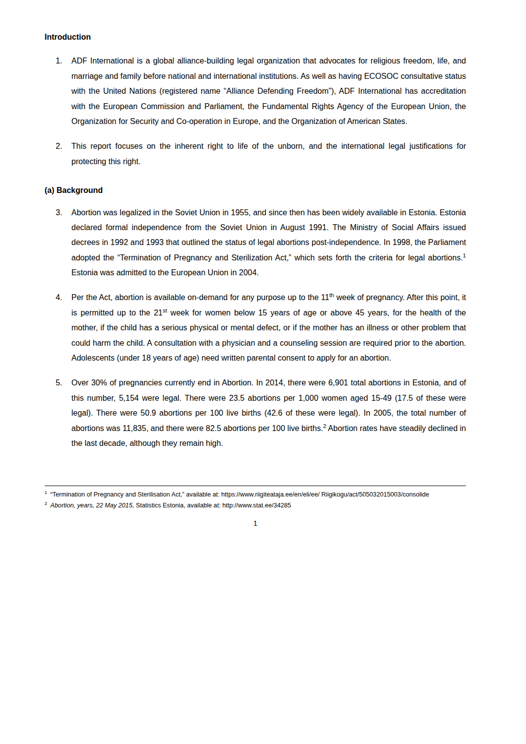Introduction
ADF International is a global alliance-building legal organization that advocates for religious freedom, life, and marriage and family before national and international institutions. As well as having ECOSOC consultative status with the United Nations (registered name “Alliance Defending Freedom”), ADF International has accreditation with the European Commission and Parliament, the Fundamental Rights Agency of the European Union, the Organization for Security and Co-operation in Europe, and the Organization of American States.
This report focuses on the inherent right to life of the unborn, and the international legal justifications for protecting this right.
(a) Background
Abortion was legalized in the Soviet Union in 1955, and since then has been widely available in Estonia. Estonia declared formal independence from the Soviet Union in August 1991. The Ministry of Social Affairs issued decrees in 1992 and 1993 that outlined the status of legal abortions post-independence. In 1998, the Parliament adopted the “Termination of Pregnancy and Sterilization Act,” which sets forth the criteria for legal abortions.1 Estonia was admitted to the European Union in 2004.
Per the Act, abortion is available on-demand for any purpose up to the 11th week of pregnancy. After this point, it is permitted up to the 21st week for women below 15 years of age or above 45 years, for the health of the mother, if the child has a serious physical or mental defect, or if the mother has an illness or other problem that could harm the child. A consultation with a physician and a counseling session are required prior to the abortion. Adolescents (under 18 years of age) need written parental consent to apply for an abortion.
Over 30% of pregnancies currently end in Abortion. In 2014, there were 6,901 total abortions in Estonia, and of this number, 5,154 were legal. There were 23.5 abortions per 1,000 women aged 15-49 (17.5 of these were legal). There were 50.9 abortions per 100 live births (42.6 of these were legal). In 2005, the total number of abortions was 11,835, and there were 82.5 abortions per 100 live births.2 Abortion rates have steadily declined in the last decade, although they remain high.
1 “Termination of Pregnancy and Sterilisation Act,” available at: https://www.riigiteataja.ee/en/eli/ee/ Riigikogu/act/505032015003/consolide
2 Abortion, years, 22 May 2015, Statistics Estonia, available at: http://www.stat.ee/34285
1